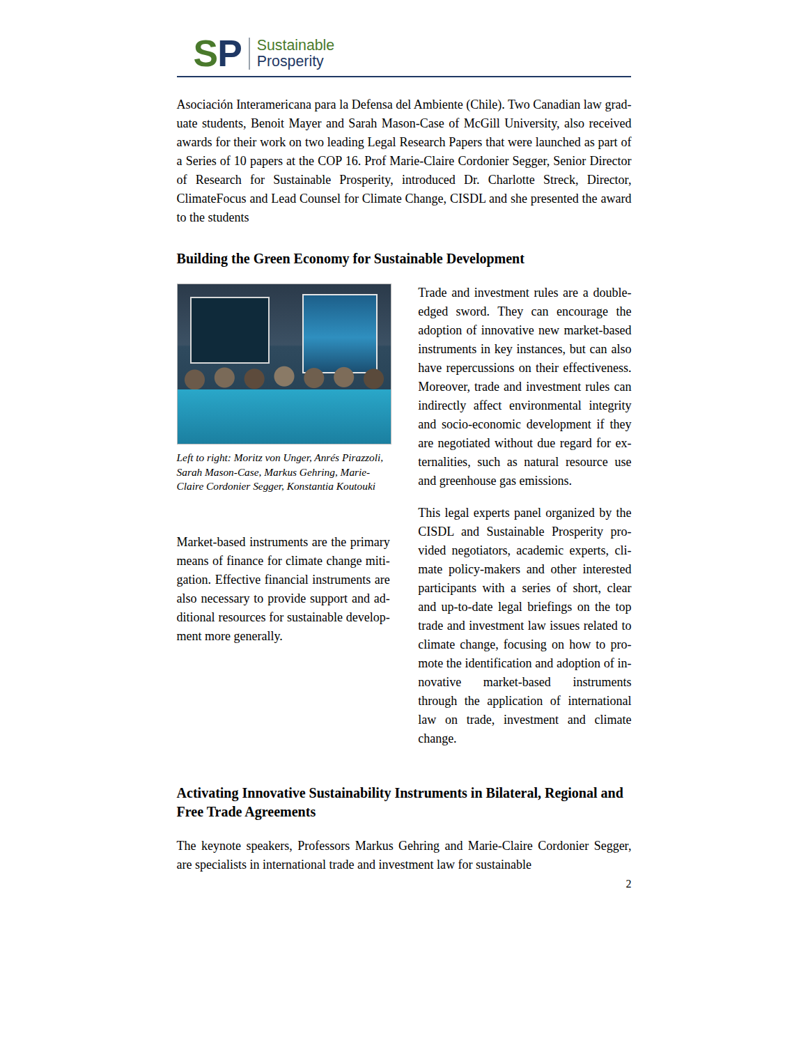SP
Sustainable
Prosperity
Asociación Interamericana para la Defensa del Ambiente (Chile). Two Canadian law graduate students, Benoit Mayer and Sarah Mason-Case of McGill University, also received awards for their work on two leading Legal Research Papers that were launched as part of a Series of 10 papers at the COP 16. Prof Marie-Claire Cordonier Segger, Senior Director of Research for Sustainable Prosperity, introduced Dr. Charlotte Streck, Director, ClimateFocus and Lead Counsel for Climate Change, CISDL and she presented the award to the students
Building the Green Economy for Sustainable Development
Left to right: Moritz von Unger, Anrés Pirazzoli, Sarah Mason-Case, Markus Gehring, Marie-Claire Cordonier Segger, Konstantia Koutouki
Market-based instruments are the primary means of finance for climate change mitigation. Effective financial instruments are also necessary to provide support and additional resources for sustainable development more generally.
Trade and investment rules are a double-edged sword. They can encourage the adoption of innovative new market-based instruments in key instances, but can also have repercussions on their effectiveness. Moreover, trade and investment rules can indirectly affect environmental integrity and socio-economic development if they are negotiated without due regard for externalities, such as natural resource use and greenhouse gas emissions.
This legal experts panel organized by the CISDL and Sustainable Prosperity provided negotiators, academic experts, climate policy-makers and other interested participants with a series of short, clear and up-to-date legal briefings on the top trade and investment law issues related to climate change, focusing on how to promote the identification and adoption of innovative market-based instruments through the application of international law on trade, investment and climate change.
Activating Innovative Sustainability Instruments in Bilateral, Regional and Free Trade Agreements
The keynote speakers, Professors Markus Gehring and Marie-Claire Cordonier Segger, are specialists in international trade and investment law for sustainable
2